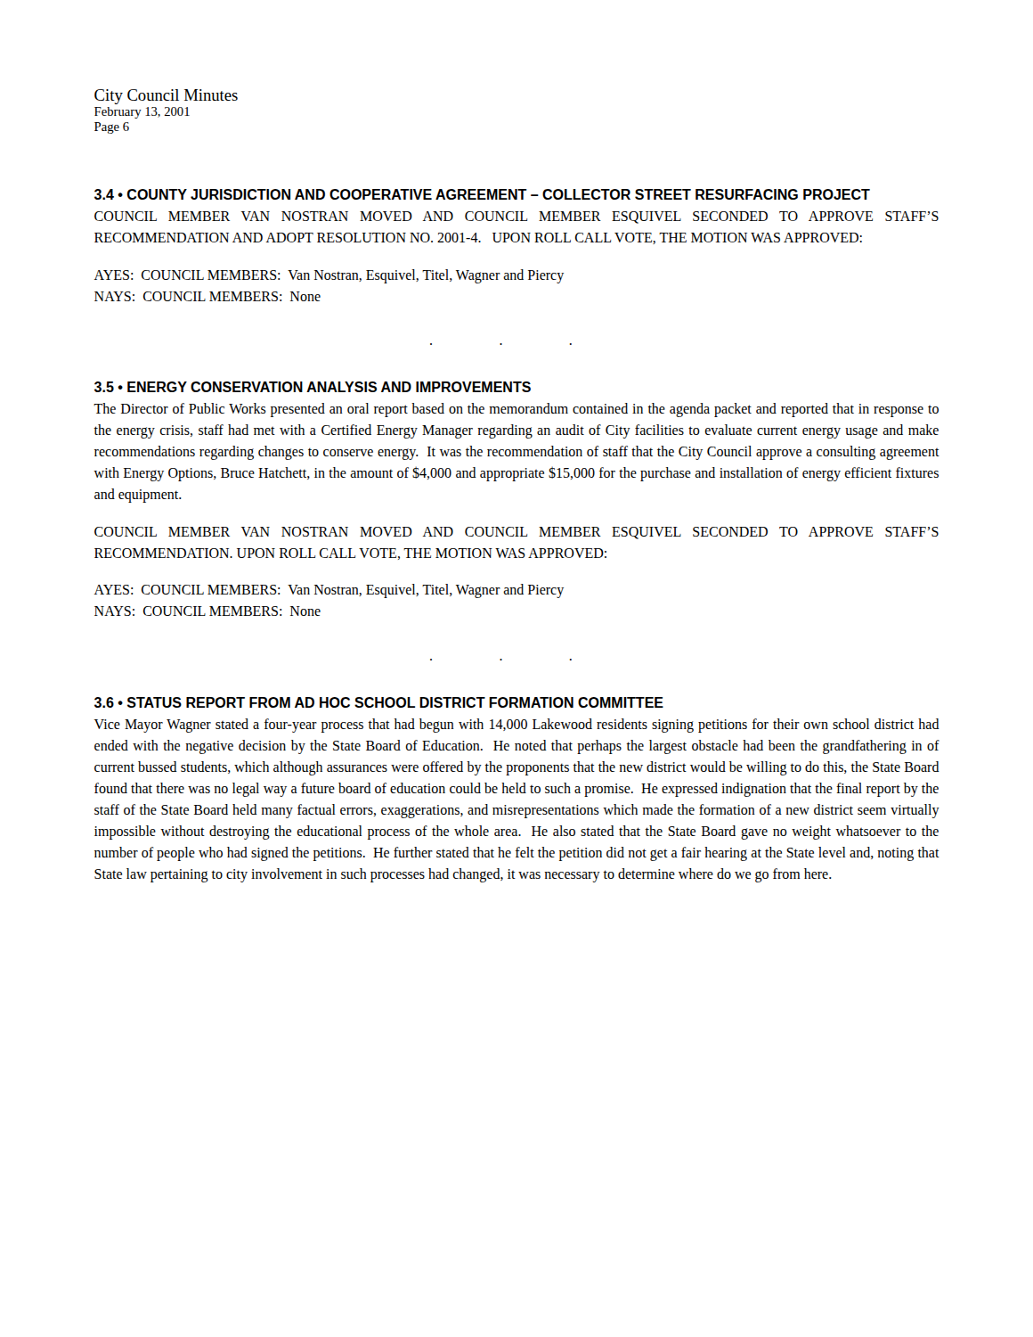City Council Minutes
February 13, 2001
Page 6
3.4 • COUNTY JURISDICTION AND COOPERATIVE AGREEMENT – COLLECTOR STREET RESURFACING PROJECT
COUNCIL MEMBER VAN NOSTRAN MOVED AND COUNCIL MEMBER ESQUIVEL SECONDED TO APPROVE STAFF’S RECOMMENDATION AND ADOPT RESOLUTION NO. 2001-4. UPON ROLL CALL VOTE, THE MOTION WAS APPROVED:
AYES: COUNCIL MEMBERS: Van Nostran, Esquivel, Titel, Wagner and Piercy
NAYS: COUNCIL MEMBERS: None
. . .
3.5 • ENERGY CONSERVATION ANALYSIS AND IMPROVEMENTS
The Director of Public Works presented an oral report based on the memorandum contained in the agenda packet and reported that in response to the energy crisis, staff had met with a Certified Energy Manager regarding an audit of City facilities to evaluate current energy usage and make recommendations regarding changes to conserve energy. It was the recommendation of staff that the City Council approve a consulting agreement with Energy Options, Bruce Hatchett, in the amount of $4,000 and appropriate $15,000 for the purchase and installation of energy efficient fixtures and equipment.
COUNCIL MEMBER VAN NOSTRAN MOVED AND COUNCIL MEMBER ESQUIVEL SECONDED TO APPROVE STAFF’S RECOMMENDATION. UPON ROLL CALL VOTE, THE MOTION WAS APPROVED:
AYES: COUNCIL MEMBERS: Van Nostran, Esquivel, Titel, Wagner and Piercy
NAYS: COUNCIL MEMBERS: None
. . .
3.6 • STATUS REPORT FROM AD HOC SCHOOL DISTRICT FORMATION COMMITTEE
Vice Mayor Wagner stated a four-year process that had begun with 14,000 Lakewood residents signing petitions for their own school district had ended with the negative decision by the State Board of Education. He noted that perhaps the largest obstacle had been the grandfathering in of current bussed students, which although assurances were offered by the proponents that the new district would be willing to do this, the State Board found that there was no legal way a future board of education could be held to such a promise. He expressed indignation that the final report by the staff of the State Board held many factual errors, exaggerations, and misrepresentations which made the formation of a new district seem virtually impossible without destroying the educational process of the whole area. He also stated that the State Board gave no weight whatsoever to the number of people who had signed the petitions. He further stated that he felt the petition did not get a fair hearing at the State level and, noting that State law pertaining to city involvement in such processes had changed, it was necessary to determine where do we go from here.